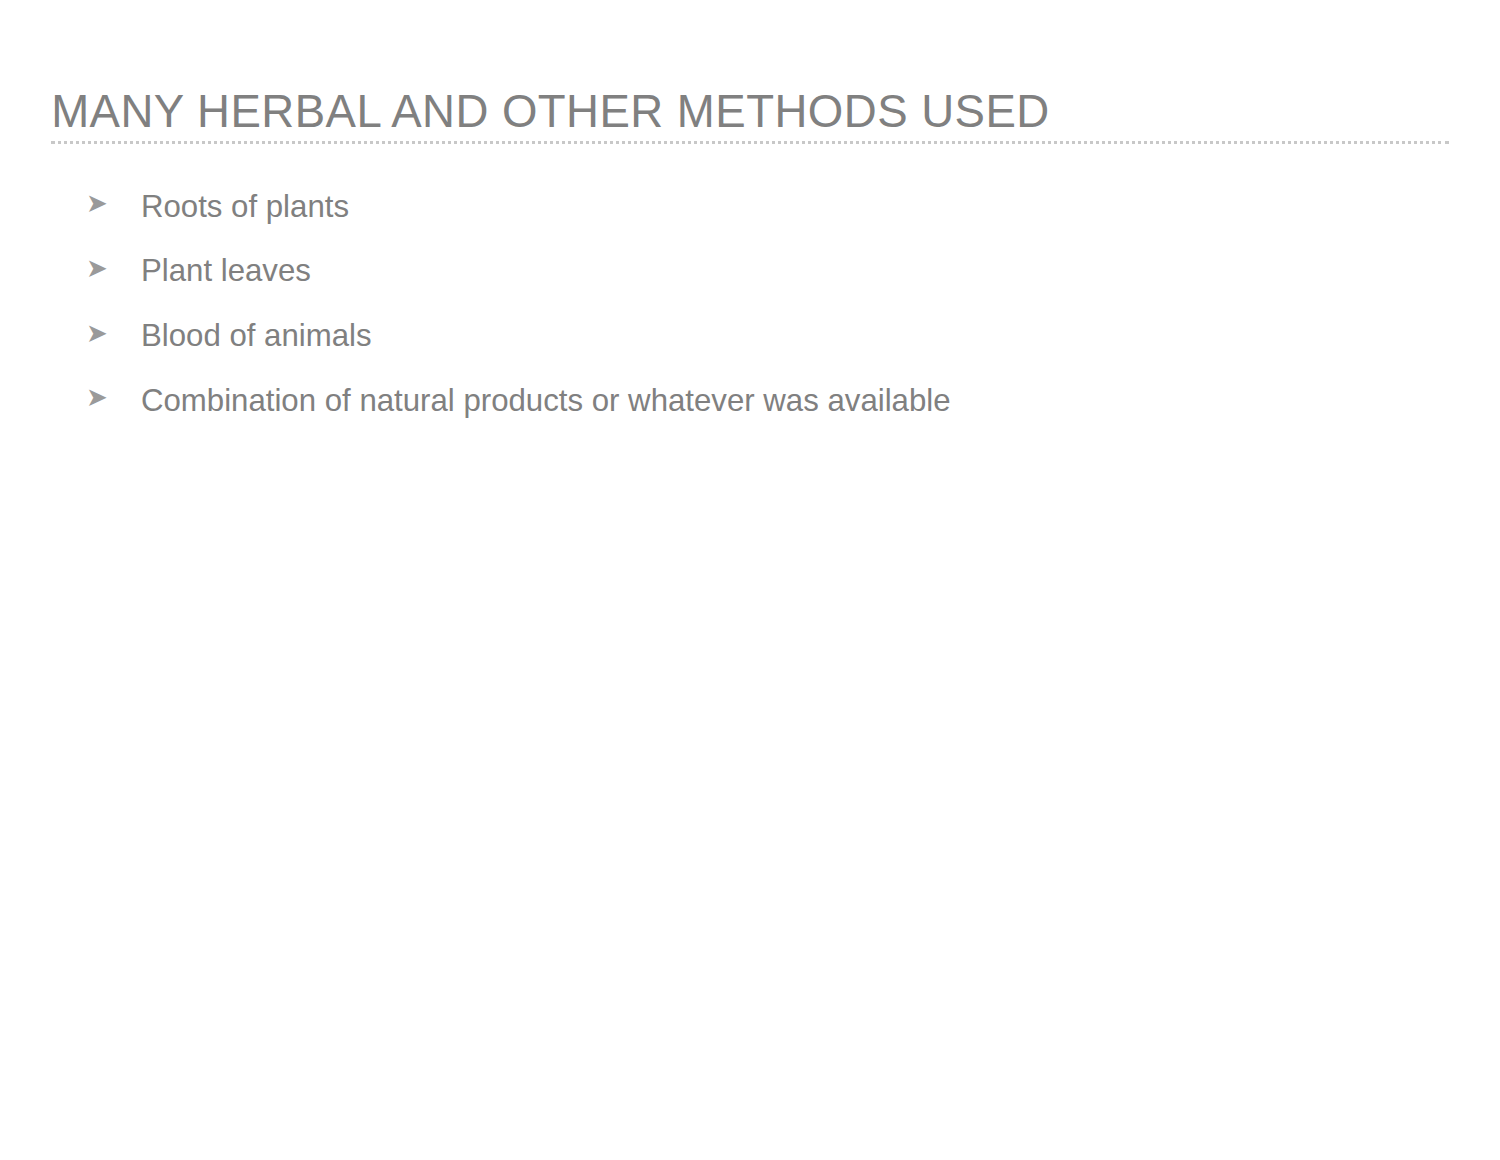MANY HERBAL AND OTHER METHODS USED
Roots of plants
Plant leaves
Blood of animals
Combination of natural products or whatever was available